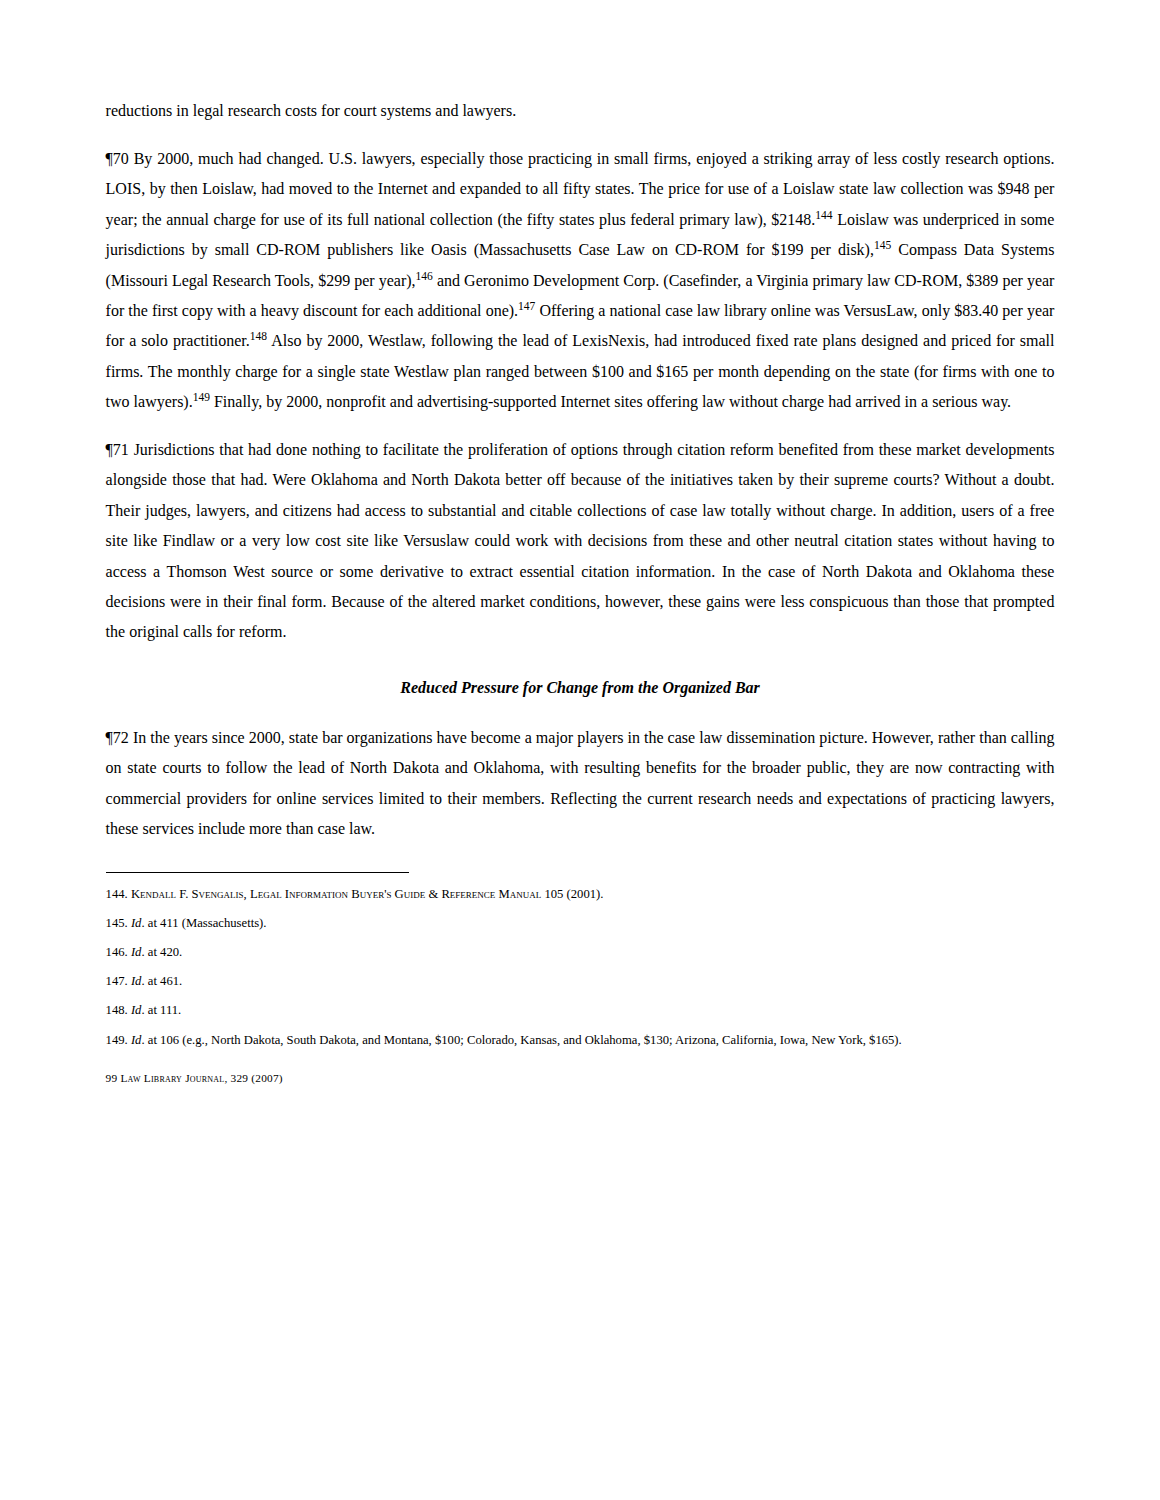reductions in legal research costs for court systems and lawyers.
¶70 By 2000, much had changed. U.S. lawyers, especially those practicing in small firms, enjoyed a striking array of less costly research options. LOIS, by then Loislaw, had moved to the Internet and expanded to all fifty states. The price for use of a Loislaw state law collection was $948 per year; the annual charge for use of its full national collection (the fifty states plus federal primary law), $2148.144 Loislaw was underpriced in some jurisdictions by small CD-ROM publishers like Oasis (Massachusetts Case Law on CD-ROM for $199 per disk),145 Compass Data Systems (Missouri Legal Research Tools, $299 per year),146 and Geronimo Development Corp. (Casefinder, a Virginia primary law CD-ROM, $389 per year for the first copy with a heavy discount for each additional one).147 Offering a national case law library online was VersusLaw, only $83.40 per year for a solo practitioner.148 Also by 2000, Westlaw, following the lead of LexisNexis, had introduced fixed rate plans designed and priced for small firms. The monthly charge for a single state Westlaw plan ranged between $100 and $165 per month depending on the state (for firms with one to two lawyers).149 Finally, by 2000, nonprofit and advertising-supported Internet sites offering law without charge had arrived in a serious way.
¶71 Jurisdictions that had done nothing to facilitate the proliferation of options through citation reform benefited from these market developments alongside those that had. Were Oklahoma and North Dakota better off because of the initiatives taken by their supreme courts? Without a doubt. Their judges, lawyers, and citizens had access to substantial and citable collections of case law totally without charge. In addition, users of a free site like Findlaw or a very low cost site like Versuslaw could work with decisions from these and other neutral citation states without having to access a Thomson West source or some derivative to extract essential citation information. In the case of North Dakota and Oklahoma these decisions were in their final form. Because of the altered market conditions, however, these gains were less conspicuous than those that prompted the original calls for reform.
Reduced Pressure for Change from the Organized Bar
¶72 In the years since 2000, state bar organizations have become a major players in the case law dissemination picture. However, rather than calling on state courts to follow the lead of North Dakota and Oklahoma, with resulting benefits for the broader public, they are now contracting with commercial providers for online services limited to their members. Reflecting the current research needs and expectations of practicing lawyers, these services include more than case law.
144. Kendall F. Svengalis, Legal Information Buyer's Guide & Reference Manual 105 (2001).
145. Id. at 411 (Massachusetts).
146. Id. at 420.
147. Id. at 461.
148. Id. at 111.
149. Id. at 106 (e.g., North Dakota, South Dakota, and Montana, $100; Colorado, Kansas, and Oklahoma, $130; Arizona, California, Iowa, New York, $165).
99 Law Library Journal, 329 (2007)